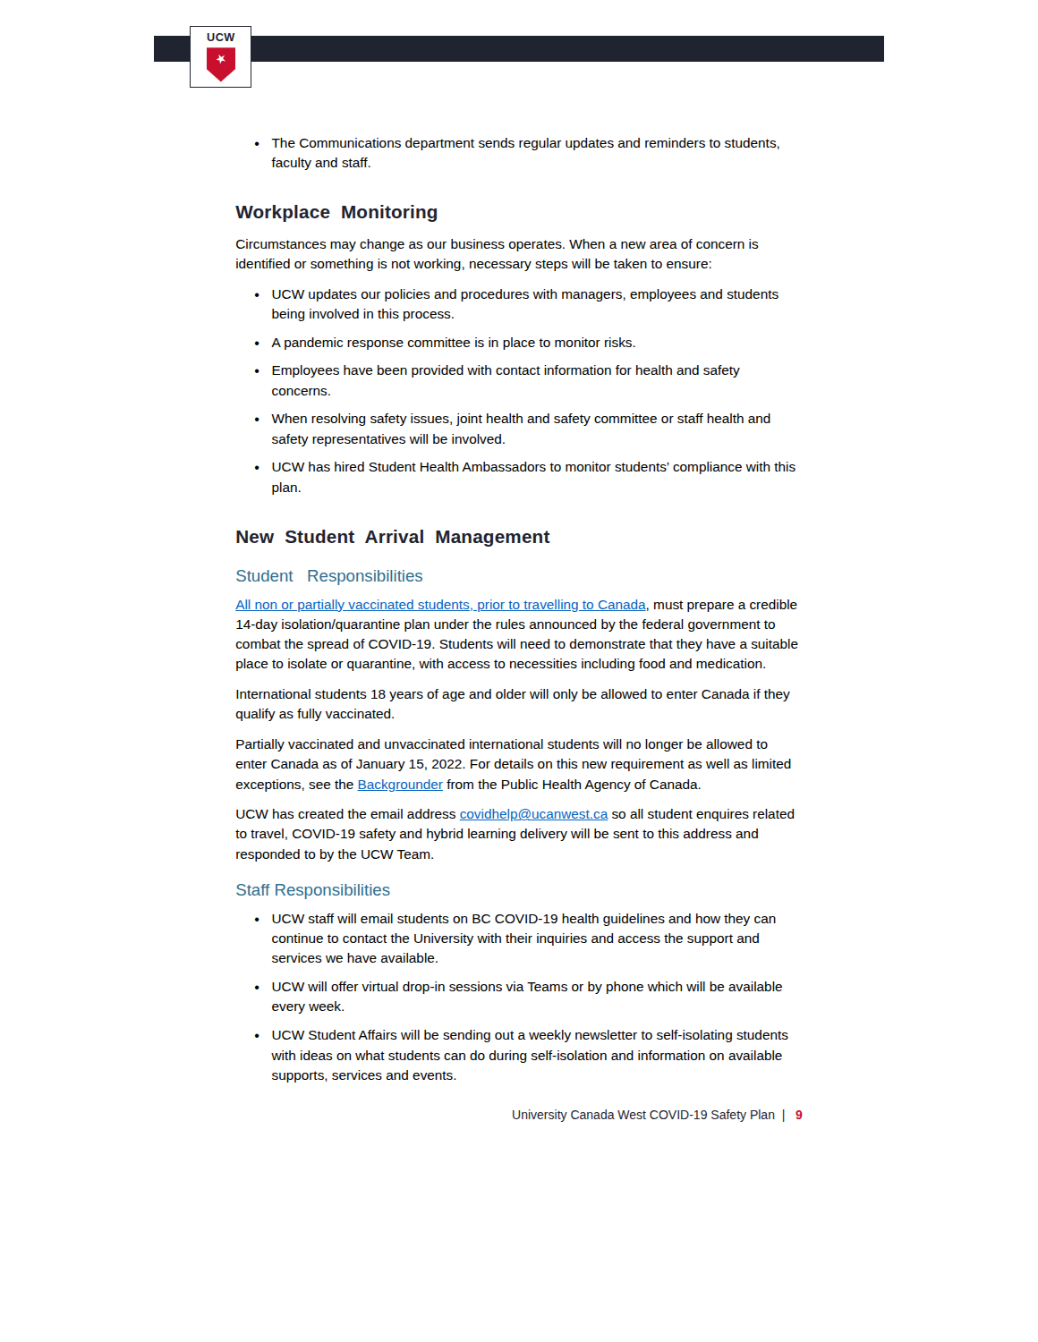UCW
The Communications department sends regular updates and reminders to students, faculty and staff.
Workplace Monitoring
Circumstances may change as our business operates. When a new area of concern is identified or something is not working, necessary steps will be taken to ensure:
UCW updates our policies and procedures with managers, employees and students being involved in this process.
A pandemic response committee is in place to monitor risks.
Employees have been provided with contact information for health and safety concerns.
When resolving safety issues, joint health and safety committee or staff health and safety representatives will be involved.
UCW has hired Student Health Ambassadors to monitor students’ compliance with this plan.
New Student Arrival Management
Student Responsibilities
All non or partially vaccinated students, prior to travelling to Canada, must prepare a credible 14-day isolation/quarantine plan under the rules announced by the federal government to combat the spread of COVID-19. Students will need to demonstrate that they have a suitable place to isolate or quarantine, with access to necessities including food and medication.
International students 18 years of age and older will only be allowed to enter Canada if they qualify as fully vaccinated.
Partially vaccinated and unvaccinated international students will no longer be allowed to enter Canada as of January 15, 2022. For details on this new requirement as well as limited exceptions, see the Backgrounder from the Public Health Agency of Canada.
UCW has created the email address covidhelp@ucanwest.ca so all student enquires related to travel, COVID-19 safety and hybrid learning delivery will be sent to this address and responded to by the UCW Team.
Staff Responsibilities
UCW staff will email students on BC COVID-19 health guidelines and how they can continue to contact the University with their inquiries and access the support and services we have available.
UCW will offer virtual drop-in sessions via Teams or by phone which will be available every week.
UCW Student Affairs will be sending out a weekly newsletter to self-isolating students with ideas on what students can do during self-isolation and information on available supports, services and events.
University Canada West COVID-19 Safety Plan | 9